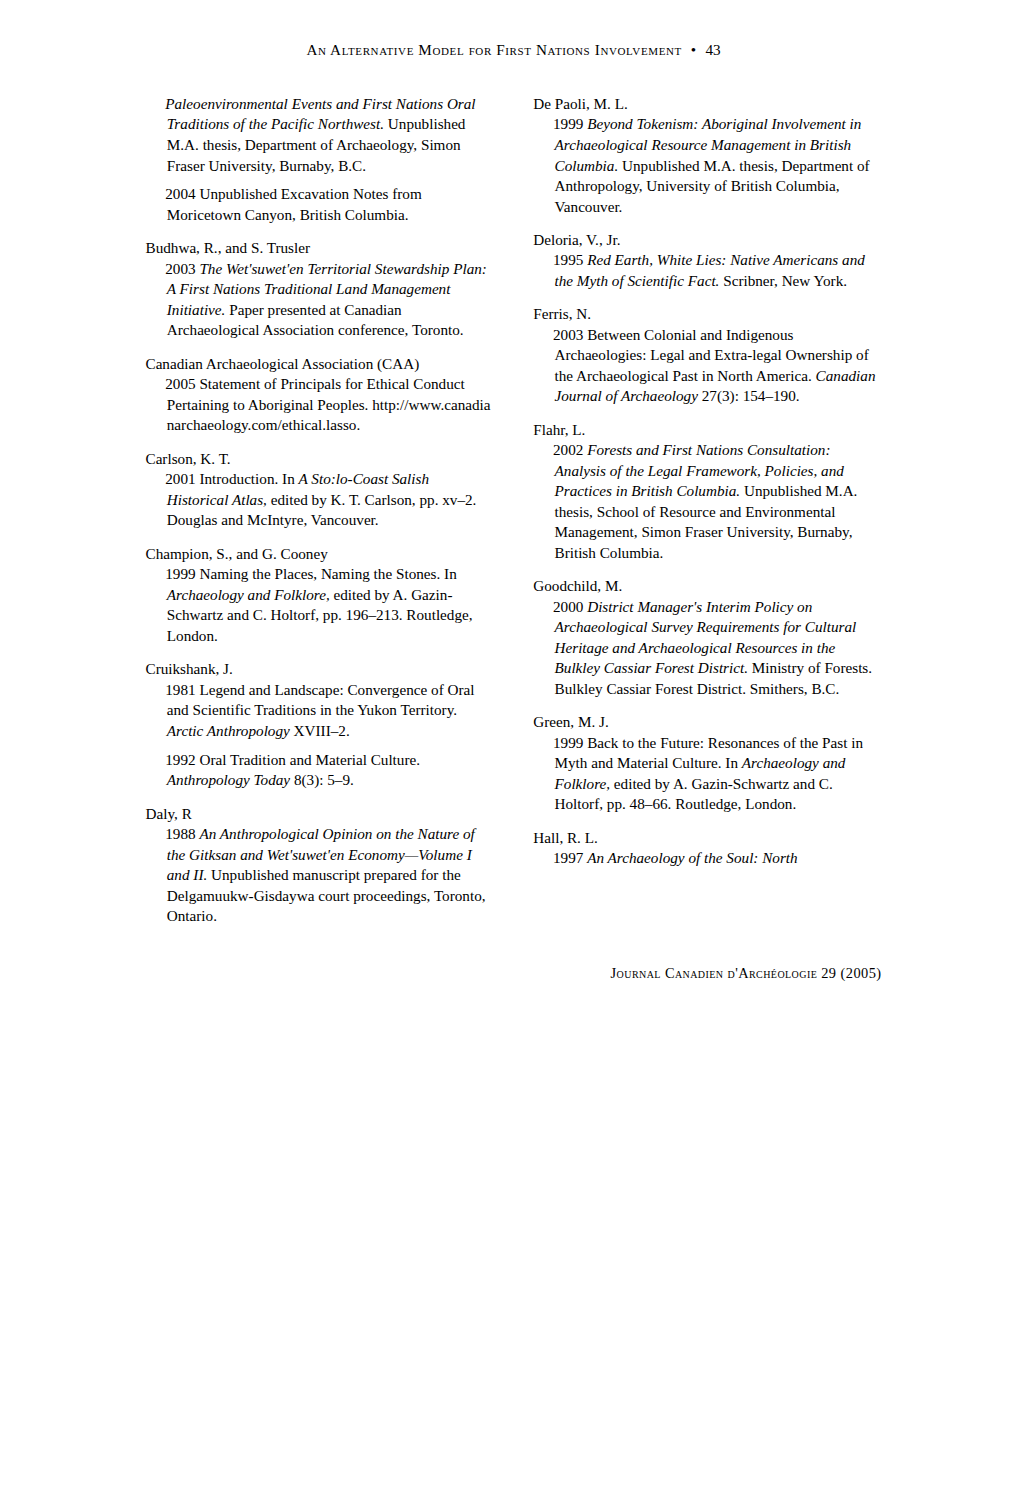An Alternative Model for First Nations Involvement • 43
Paleoenvironmental Events and First Nations Oral Traditions of the Pacific Northwest. Unpublished M.A. thesis, Department of Archaeology, Simon Fraser University, Burnaby, B.C. 2004 Unpublished Excavation Notes from Moricetown Canyon, British Columbia.
Budhwa, R., and S. Trusler 2003 The Wet'suwet'en Territorial Stewardship Plan: A First Nations Traditional Land Management Initiative. Paper presented at Canadian Archaeological Association conference, Toronto.
Canadian Archaeological Association (CAA) 2005 Statement of Principals for Ethical Conduct Pertaining to Aboriginal Peoples. http://www.canadianarchaeology.com/ethical.lasso.
Carlson, K. T. 2001 Introduction. In A Sto:lo-Coast Salish Historical Atlas, edited by K. T. Carlson, pp. xv–2. Douglas and McIntyre, Vancouver.
Champion, S., and G. Cooney 1999 Naming the Places, Naming the Stones. In Archaeology and Folklore, edited by A. Gazin-Schwartz and C. Holtorf, pp. 196–213. Routledge, London.
Cruikshank, J. 1981 Legend and Landscape: Convergence of Oral and Scientific Traditions in the Yukon Territory. Arctic Anthropology XVIII–2. 1992 Oral Tradition and Material Culture. Anthropology Today 8(3): 5–9.
Daly, R 1988 An Anthropological Opinion on the Nature of the Gitksan and Wet'suwet'en Economy—Volume I and II. Unpublished manuscript prepared for the Delgamuukw-Gisdaywa court proceedings, Toronto, Ontario.
De Paoli, M. L. 1999 Beyond Tokenism: Aboriginal Involvement in Archaeological Resource Management in British Columbia. Unpublished M.A. thesis, Department of Anthropology, University of British Columbia, Vancouver.
Deloria, V., Jr. 1995 Red Earth, White Lies: Native Americans and the Myth of Scientific Fact. Scribner, New York.
Ferris, N. 2003 Between Colonial and Indigenous Archaeologies: Legal and Extra-legal Ownership of the Archaeological Past in North America. Canadian Journal of Archaeology 27(3): 154–190.
Flahr, L. 2002 Forests and First Nations Consultation: Analysis of the Legal Framework, Policies, and Practices in British Columbia. Unpublished M.A. thesis, School of Resource and Environmental Management, Simon Fraser University, Burnaby, British Columbia.
Goodchild, M. 2000 District Manager's Interim Policy on Archaeological Survey Requirements for Cultural Heritage and Archaeological Resources in the Bulkley Cassiar Forest District. Ministry of Forests. Bulkley Cassiar Forest District. Smithers, B.C.
Green, M. J. 1999 Back to the Future: Resonances of the Past in Myth and Material Culture. In Archaeology and Folklore, edited by A. Gazin-Schwartz and C. Holtorf, pp. 48–66. Routledge, London.
Hall, R. L. 1997 An Archaeology of the Soul: North
Journal Canadien d'Archéologie 29 (2005)